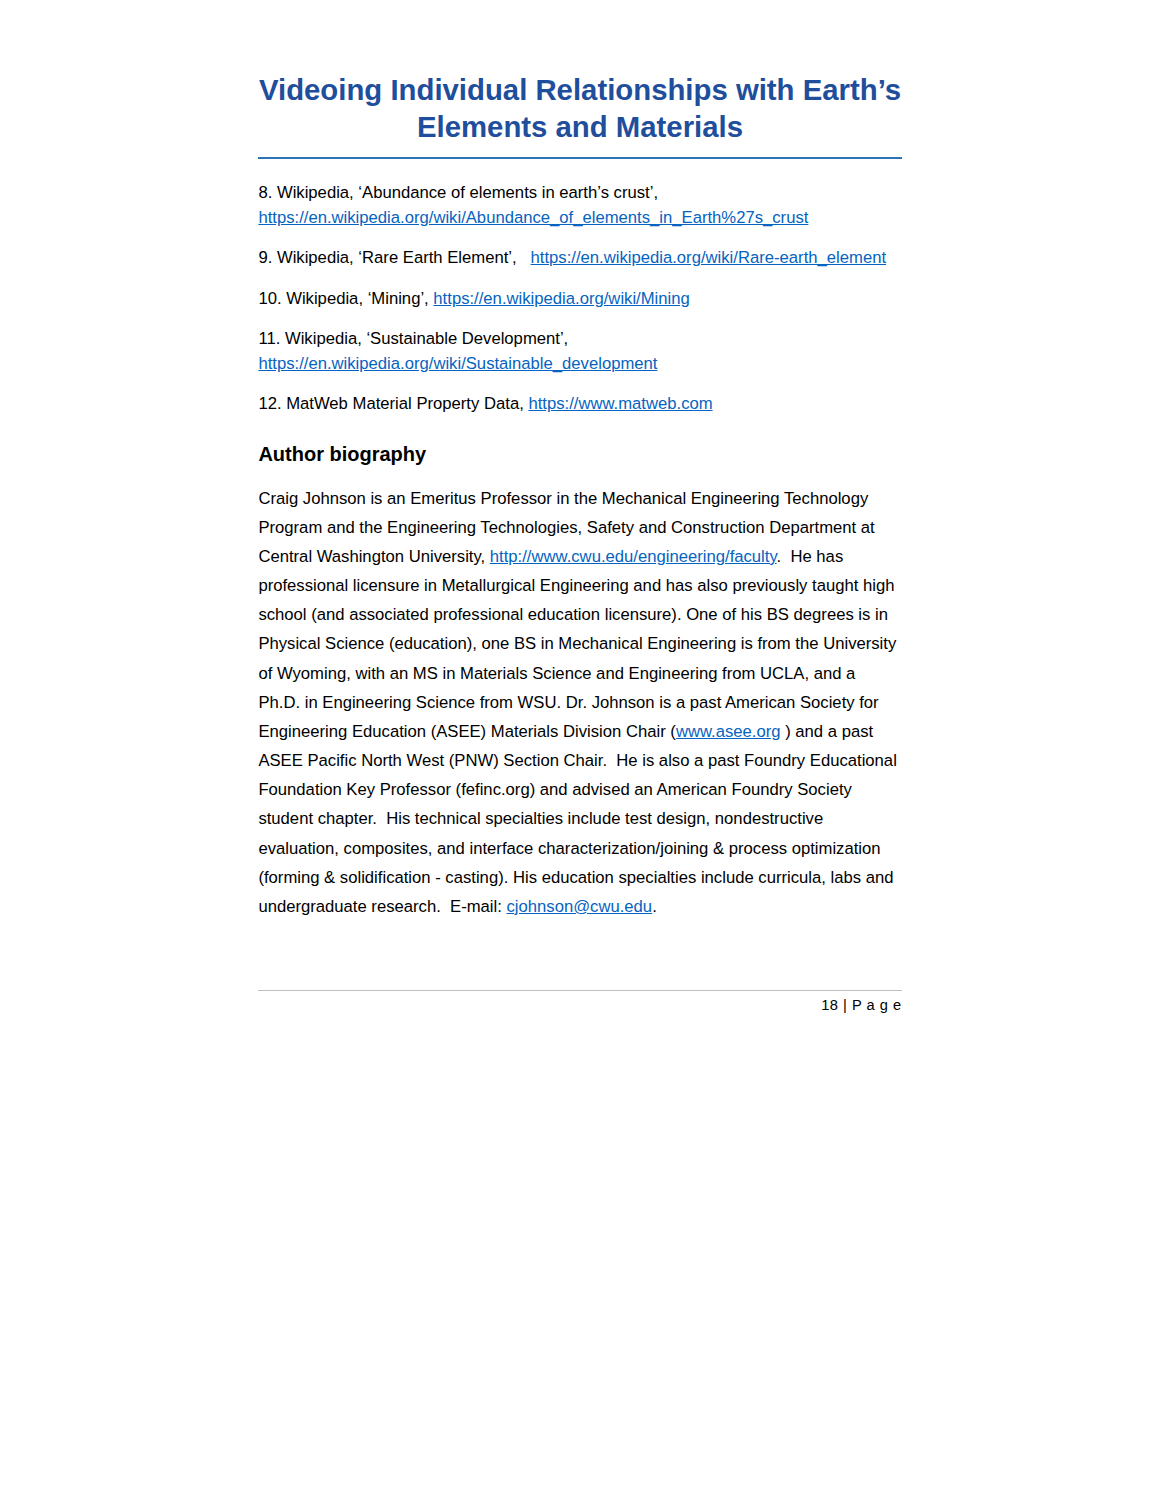Videoing Individual Relationships with Earth’s
Elements and Materials
8. Wikipedia, ‘Abundance of elements in earth’s crust’,
https://en.wikipedia.org/wiki/Abundance_of_elements_in_Earth%27s_crust
9. Wikipedia, ‘Rare Earth Element’, https://en.wikipedia.org/wiki/Rare-earth_element
10. Wikipedia, ‘Mining’, https://en.wikipedia.org/wiki/Mining
11. Wikipedia, ‘Sustainable Development’,
https://en.wikipedia.org/wiki/Sustainable_development
12. MatWeb Material Property Data, https://www.matweb.com
Author biography
Craig Johnson is an Emeritus Professor in the Mechanical Engineering Technology Program and the Engineering Technologies, Safety and Construction Department at Central Washington University, http://www.cwu.edu/engineering/faculty. He has professional licensure in Metallurgical Engineering and has also previously taught high school (and associated professional education licensure). One of his BS degrees is in Physical Science (education), one BS in Mechanical Engineering is from the University of Wyoming, with an MS in Materials Science and Engineering from UCLA, and a Ph.D. in Engineering Science from WSU. Dr. Johnson is a past American Society for Engineering Education (ASEE) Materials Division Chair (www.asee.org ) and a past ASEE Pacific North West (PNW) Section Chair. He is also a past Foundry Educational Foundation Key Professor (fefinc.org) and advised an American Foundry Society student chapter. His technical specialties include test design, nondestructive evaluation, composites, and interface characterization/joining & process optimization (forming & solidification - casting). His education specialties include curricula, labs and undergraduate research. E-mail: cjohnson@cwu.edu.
18 | P a g e